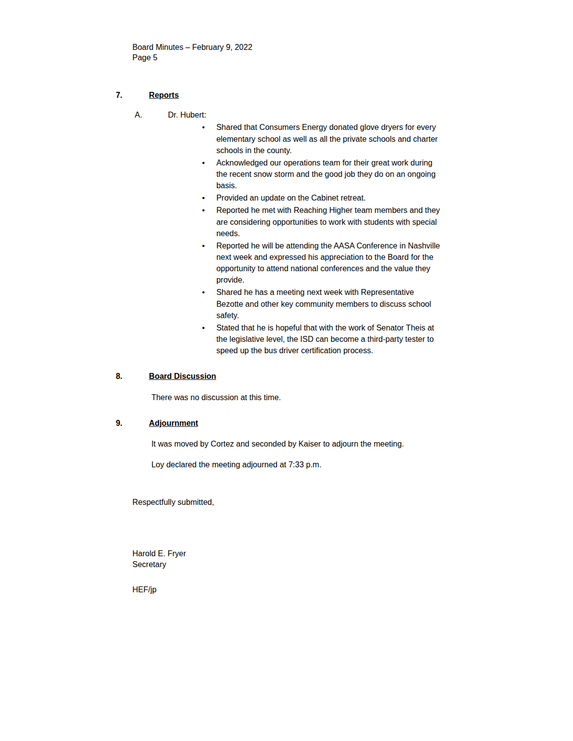Board Minutes – February 9, 2022
Page 5
Reports
A. Dr. Hubert:
Shared that Consumers Energy donated glove dryers for every elementary school as well as all the private schools and charter schools in the county.
Acknowledged our operations team for their great work during the recent snow storm and the good job they do on an ongoing basis.
Provided an update on the Cabinet retreat.
Reported he met with Reaching Higher team members and they are considering opportunities to work with students with special needs.
Reported he will be attending the AASA Conference in Nashville next week and expressed his appreciation to the Board for the opportunity to attend national conferences and the value they provide.
Shared he has a meeting next week with Representative Bezotte and other key community members to discuss school safety.
Stated that he is hopeful that with the work of Senator Theis at the legislative level, the ISD can become a third-party tester to speed up the bus driver certification process.
Board Discussion
There was no discussion at this time.
Adjournment
It was moved by Cortez and seconded by Kaiser to adjourn the meeting.
Loy declared the meeting adjourned at 7:33 p.m.
Respectfully submitted,
Harold E. Fryer
Secretary
HEF/jp